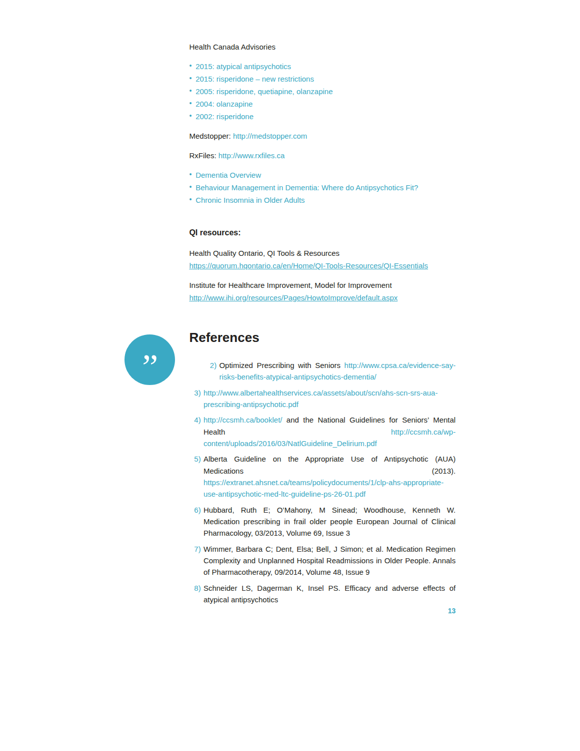Health Canada Advisories
2015: atypical antipsychotics
2015: risperidone – new restrictions
2005: risperidone, quetiapine, olanzapine
2004: olanzapine
2002: risperidone
Medstopper: http://medstopper.com
RxFiles: http://www.rxfiles.ca
Dementia Overview
Behaviour Management in Dementia: Where do Antipsychotics Fit?
Chronic Insomnia in Older Adults
QI resources:
Health Quality Ontario, QI Tools & Resources
https://quorum.hqontario.ca/en/Home/QI-Tools-Resources/QI-Essentials
Institute for Healthcare Improvement, Model for Improvement
http://www.ihi.org/resources/Pages/HowtoImprove/default.aspx
”
References
2) Optimized Prescribing with Seniors http://www.cpsa.ca/evidence-say-risks-benefits-atypical-antipsychotics-dementia/
3) http://www.albertahealthservices.ca/assets/about/scn/ahs-scn-srs-aua-prescribing-antipsychotic.pdf
4) http://ccsmh.ca/booklet/ and the National Guidelines for Seniors’ Mental Health http://ccsmh.ca/wp-content/uploads/2016/03/NatlGuideline_Delirium.pdf
5) Alberta Guideline on the Appropriate Use of Antipsychotic (AUA) Medications (2013). https://extranet.ahsnet.ca/teams/policydocuments/1/clp-ahs-appropriate-use-antipsychotic-med-ltc-guideline-ps-26-01.pdf
6) Hubbard, Ruth E; O’Mahony, M Sinead; Woodhouse, Kenneth W. Medication prescribing in frail older people European Journal of Clinical Pharmacology, 03/2013, Volume 69, Issue 3
7) Wimmer, Barbara C; Dent, Elsa; Bell, J Simon; et al. Medication Regimen Complexity and Unplanned Hospital Readmissions in Older People. Annals of Pharmacotherapy, 09/2014, Volume 48, Issue 9
8) Schneider LS, Dagerman K, Insel PS. Efficacy and adverse effects of atypical antipsychotics
13